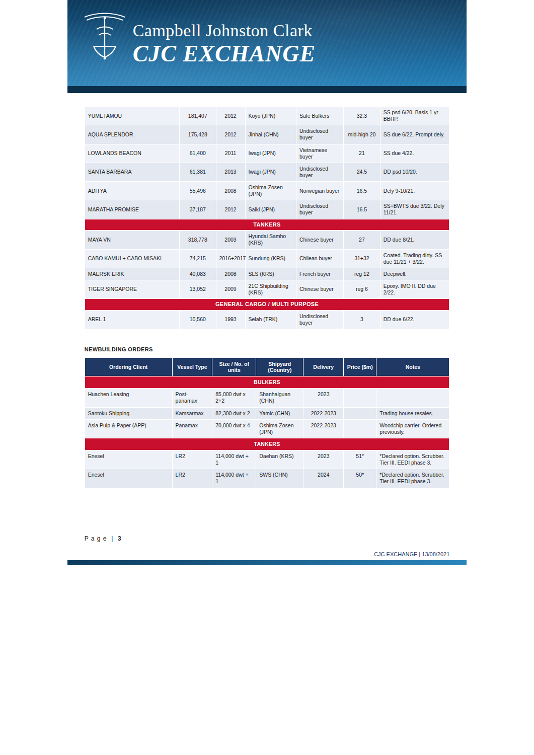Campbell Johnston Clark
CJC EXCHANGE
| YUMETAMOU | 181,407 | 2012 | Koyo (JPN) | Safe Bulkers | 32.3 | SS psd 6/20. Basis 1 yr BBHP. |
| AQUA SPLENDOR | 175,428 | 2012 | Jinhai (CHN) | Undisclosed buyer | mid-high 20 | SS due 6/22. Prompt dely. |
| LOWLANDS BEACON | 61,400 | 2011 | Iwagi (JPN) | Vietnamese buyer | 21 | SS due 4/22. |
| SANTA BARBARA | 61,381 | 2013 | Iwagi (JPN) | Undisclosed buyer | 24.5 | DD psd 10/20. |
| ADITYA | 55,496 | 2008 | Oshima Zosen (JPN) | Norwegian buyer | 16.5 | Dely 9-10/21. |
| MARATHA PROMISE | 37,187 | 2012 | Saiki (JPN) | Undisclosed buyer | 16.5 | SS+BWTS due 3/22. Dely 11/21. |
| TANKERS |
| MAYA VN | 318,778 | 2003 | Hyundai Samho (KRS) | Chinese buyer | 27 | DD due 8/21. |
| CABO KAMUI + CABO MISAKI | 74,215 | 2016+2017 | Sundung (KRS) | Chilean buyer | 31+32 | Coated. Trading dirty. SS due 11/21 + 3/22. |
| MAERSK ERIK | 40,083 | 2008 | SLS (KRS) | French buyer | reg 12 | Deepwell. |
| TIGER SINGAPORE | 13,052 | 2009 | 21C Shipbuilding (KRS) | Chinese buyer | reg 6 | Epoxy. IMO II. DD due 2/22. |
| GENERAL CARGO / MULTI PURPOSE |
| AREL 1 | 10,560 | 1993 | Selah (TRK) | Undisclosed buyer | 3 | DD due 6/22. |
NEWBUILDING ORDERS
| Ordering Client | Vessel Type | Size / No. of units | Shipyard (Country) | Delivery | Price ($m) | Notes |
| --- | --- | --- | --- | --- | --- | --- |
| BULKERS |
| Huachen Leasing | Post-panamax | 85,000 dwt x 2+2 | Shanhaiguan (CHN) | 2023 | | |
| Santoku Shipping | Kamsarmax | 82,300 dwt x 2 | Yamic (CHN) | 2022-2023 | | Trading house resales. |
| Asia Pulp & Paper (APP) | Panamax | 70,000 dwt x 4 | Oshima Zosen (JPN) | 2022-2023 | | Woodchip carrier. Ordered previously. |
| TANKERS |
| Enesel | LR2 | 114,000 dwt + 1 | Daehan (KRS) | 2023 | 51* | *Declared option. Scrubber. Tier III. EEDI phase 3. |
| Enesel | LR2 | 114,000 dwt + 1 | SWS (CHN) | 2024 | 50* | *Declared option. Scrubber. Tier III. EEDI phase 3. |
P a g e | 3
CJC EXCHANGE | 13/08/2021